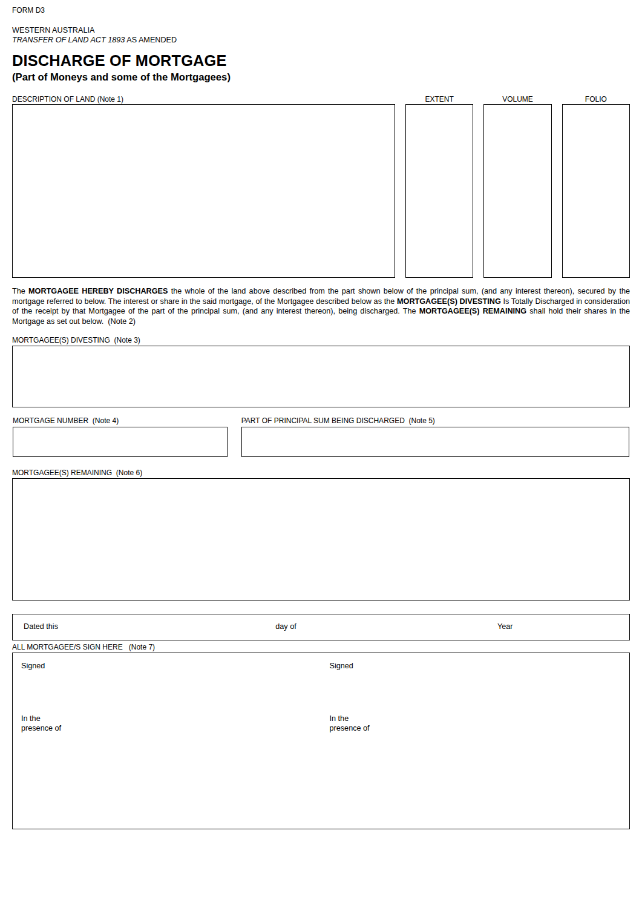FORM D3
WESTERN AUSTRALIA
TRANSFER OF LAND ACT 1893 AS AMENDED
DISCHARGE OF MORTGAGE
(Part of Moneys and some of the Mortgagees)
| DESCRIPTION OF LAND (Note 1) | | EXTENT | | VOLUME | | FOLIO |
The MORTGAGEE HEREBY DISCHARGES the whole of the land above described from the part shown below of the principal sum, (and any interest thereon), secured by the mortgage referred to below. The interest or share in the said mortgage, of the Mortgagee described below as the MORTGAGEE(S) DIVESTING Is Totally Discharged in consideration of the receipt by that Mortgagee of the part of the principal sum, (and any interest thereon), being discharged. The MORTGAGEE(S) REMAINING shall hold their shares in the Mortgage as set out below. (Note 2)
MORTGAGEE(S) DIVESTING (Note 3)
| MORTGAGE NUMBER (Note 4) | | PART OF PRINCIPAL SUM BEING DISCHARGED (Note 5) |
MORTGAGEE(S) REMAINING (Note 6)
Dated this day of Year
ALL MORTGAGEE/S SIGN HERE (Note 7)
Signed
In the
presence of
Signed
In the
presence of